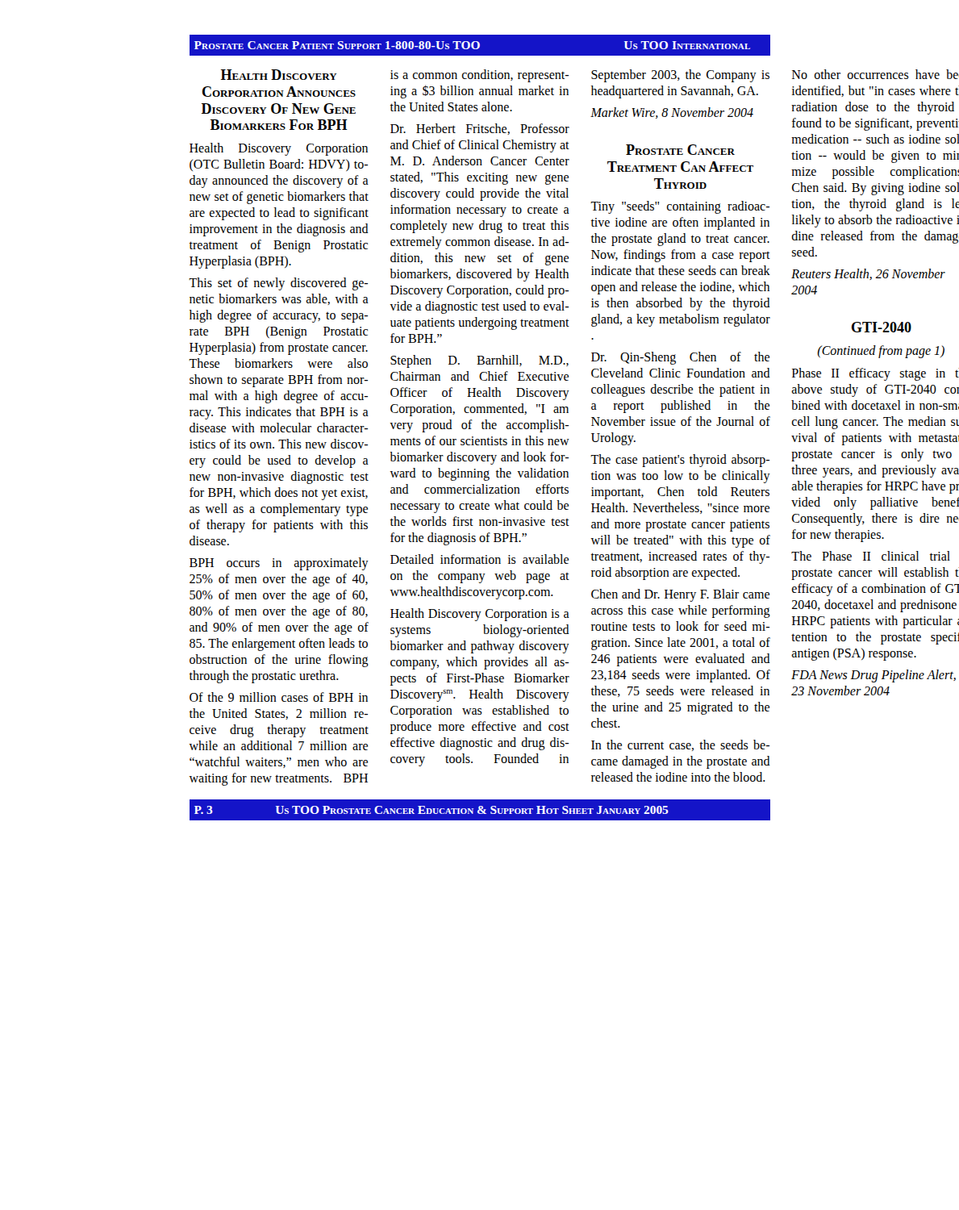Prostate Cancer Patient Support 1-800-80-Us TOO Us TOO International
Health Discovery Corporation Announces Discovery Of New Gene Bio­markers For BPH
Health Discovery Corporation (OTC Bulletin Board: HDVY) today announced the discovery of a new set of genetic biomarkers that are expected to lead to significant improvement in the diagnosis and treatment of Benign Prostatic Hyperplasia (BPH).
This set of newly discovered genetic biomarkers was able, with a high degree of accuracy, to separate BPH (Benign Prostatic Hyperplasia) from prostate cancer. These biomarkers were also shown to separate BPH from normal with a high degree of accuracy. This indicates that BPH is a disease with molecular characteristics of its own. This new discovery could be used to develop a new non-invasive diagnostic test for BPH, which does not yet exist, as well as a complementary type of therapy for patients with this disease.
BPH occurs in approximately 25% of men over the age of 40, 50% of men over the age of 60, 80% of men over the age of 80, and 90% of men over the age of 85. The enlargement often leads to obstruction of the urine flowing through the prostatic urethra.
Of the 9 million cases of BPH in the United States, 2 million receive drug therapy treatment while an additional 7 million are “watchful waiters,” men who are waiting for new treatments. BPH is a common condition, representing a $3 billion annual market in the United States alone.
Dr. Herbert Fritsche, Professor and Chief of Clinical Chemistry at M. D. Anderson Cancer Center stated, "This exciting new gene discovery could provide the vital information necessary to create a completely new drug to treat this extremely common disease. In addition, this new set of gene biomarkers, discovered by Health Discovery Corporation, could provide a diagnostic test used to evaluate patients undergoing treatment for BPH.”
Stephen D. Barnhill, M.D., Chairman and Chief Executive Officer of Health Discovery Corporation, commented, "I am very proud of the accomplishments of our scientists in this new biomarker discovery and look forward to beginning the validation and commercialization efforts necessary to create what could be the worlds first non-invasive test for the diagnosis of BPH.”
Detailed information is available on the company web page at www.healthdiscoverycorp.com.
Health Discovery Corporation is a systems biology-oriented biomarker and pathway discovery company, which provides all aspects of First-Phase Biomarker Discoverysm. Health Discovery Corporation was established to produce more effective and cost effective diagnostic and drug discovery tools. Founded in September 2003, the Company is headquartered in Savannah, GA.
Market Wire, 8 November 2004
Prostate Cancer Treatment Can Affect Thyroid
Tiny "seeds" containing radioactive iodine are often implanted in the prostate gland to treat cancer. Now, findings from a case report indicate that these seeds can break open and release the iodine, which is then absorbed by the thyroid gland, a key metabolism regulator .
Dr. Qin-Sheng Chen of the Cleveland Clinic Foundation and colleagues describe the patient in a report published in the November issue of the Journal of Urology.
The case patient's thyroid absorption was too low to be clinically important, Chen told Reuters Health. Nevertheless, "since more and more prostate cancer patients will be treated" with this type of treatment, increased rates of thyroid absorption are expected.
Chen and Dr. Henry F. Blair came across this case while performing routine tests to look for seed migration. Since late 2001, a total of 246 patients were evaluated and 23,184 seeds were implanted. Of these, 75 seeds were released in the urine and 25 migrated to the chest.
In the current case, the seeds became damaged in the prostate and released the iodine into the blood.
No other occurrences have been identified, but "in cases where the radiation dose to the thyroid is found to be significant, preventive medication -- such as iodine solution -- would be given to minimize possible complications," Chen said. By giving iodine solution, the thyroid gland is less likely to absorb the radioactive iodine released from the damaged seed.
Reuters Health, 26 November 2004
GTI-2040
(Continued from page 1)
Phase II efficacy stage in the above study of GTI-2040 combined with docetaxel in non-small cell lung cancer. The median survival of patients with metastatic prostate cancer is only two to three years, and previously available therapies for HRPC have provided only palliative benefit. Consequently, there is dire need for new therapies.
The Phase II clinical trial in prostate cancer will establish the efficacy of a combination of GTI-2040, docetaxel and prednisone in HRPC patients with particular attention to the prostate specific antigen (PSA) response.
FDA News Drug Pipeline Alert,
23 November 2004
P. 3 Us TOO Prostate Cancer Education & Support Hot Sheet January 2005